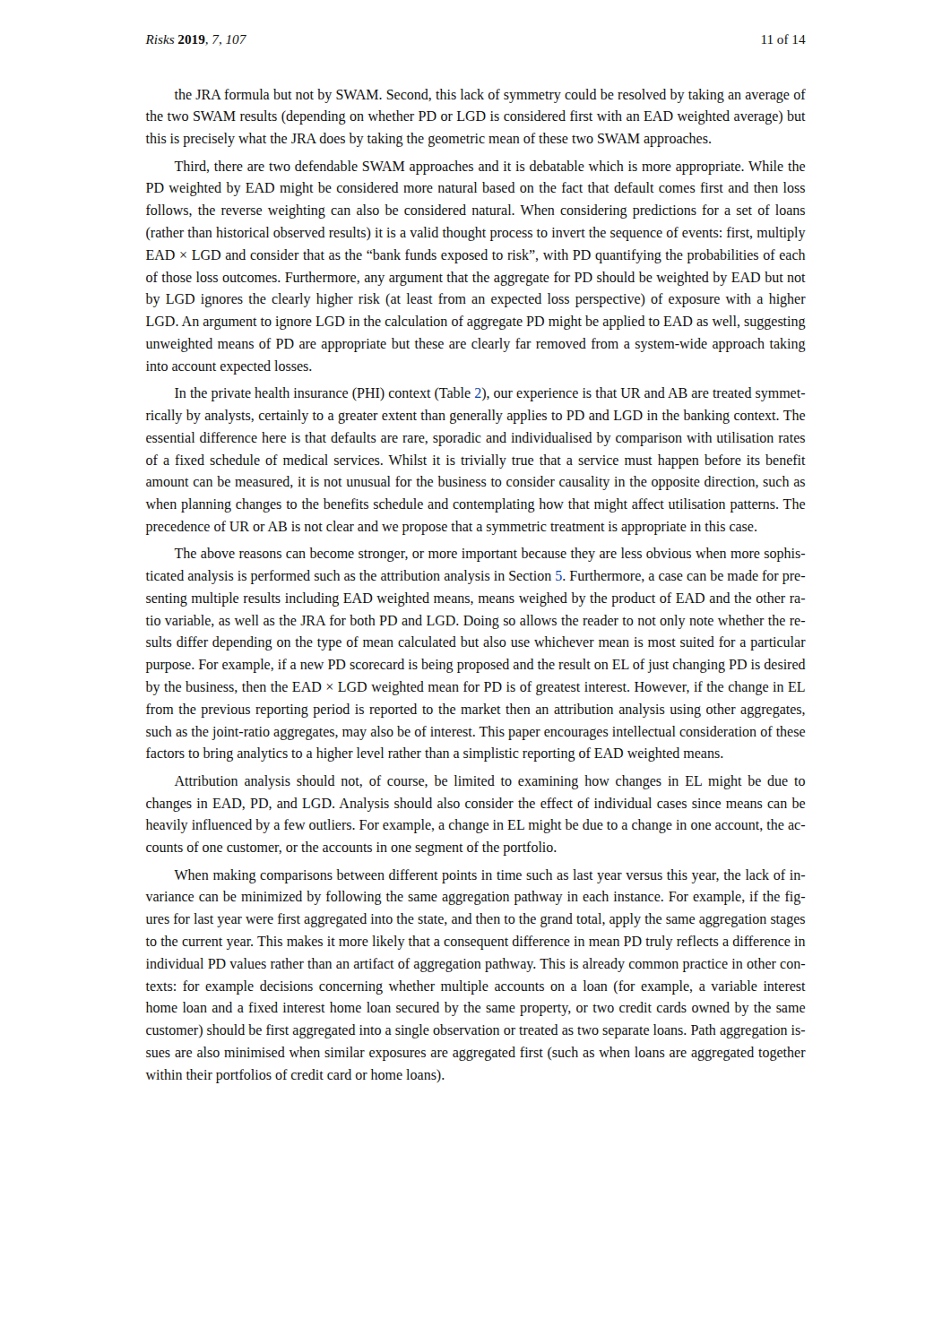Risks 2019, 7, 107 11 of 14
the JRA formula but not by SWAM. Second, this lack of symmetry could be resolved by taking an average of the two SWAM results (depending on whether PD or LGD is considered first with an EAD weighted average) but this is precisely what the JRA does by taking the geometric mean of these two SWAM approaches.
Third, there are two defendable SWAM approaches and it is debatable which is more appropriate. While the PD weighted by EAD might be considered more natural based on the fact that default comes first and then loss follows, the reverse weighting can also be considered natural. When considering predictions for a set of loans (rather than historical observed results) it is a valid thought process to invert the sequence of events: first, multiply EAD × LGD and consider that as the “bank funds exposed to risk”, with PD quantifying the probabilities of each of those loss outcomes. Furthermore, any argument that the aggregate for PD should be weighted by EAD but not by LGD ignores the clearly higher risk (at least from an expected loss perspective) of exposure with a higher LGD. An argument to ignore LGD in the calculation of aggregate PD might be applied to EAD as well, suggesting unweighted means of PD are appropriate but these are clearly far removed from a system-wide approach taking into account expected losses.
In the private health insurance (PHI) context (Table 2), our experience is that UR and AB are treated symmetrically by analysts, certainly to a greater extent than generally applies to PD and LGD in the banking context. The essential difference here is that defaults are rare, sporadic and individualised by comparison with utilisation rates of a fixed schedule of medical services. Whilst it is trivially true that a service must happen before its benefit amount can be measured, it is not unusual for the business to consider causality in the opposite direction, such as when planning changes to the benefits schedule and contemplating how that might affect utilisation patterns. The precedence of UR or AB is not clear and we propose that a symmetric treatment is appropriate in this case.
The above reasons can become stronger, or more important because they are less obvious when more sophisticated analysis is performed such as the attribution analysis in Section 5. Furthermore, a case can be made for presenting multiple results including EAD weighted means, means weighed by the product of EAD and the other ratio variable, as well as the JRA for both PD and LGD. Doing so allows the reader to not only note whether the results differ depending on the type of mean calculated but also use whichever mean is most suited for a particular purpose. For example, if a new PD scorecard is being proposed and the result on EL of just changing PD is desired by the business, then the EAD × LGD weighted mean for PD is of greatest interest. However, if the change in EL from the previous reporting period is reported to the market then an attribution analysis using other aggregates, such as the joint-ratio aggregates, may also be of interest. This paper encourages intellectual consideration of these factors to bring analytics to a higher level rather than a simplistic reporting of EAD weighted means.
Attribution analysis should not, of course, be limited to examining how changes in EL might be due to changes in EAD, PD, and LGD. Analysis should also consider the effect of individual cases since means can be heavily influenced by a few outliers. For example, a change in EL might be due to a change in one account, the accounts of one customer, or the accounts in one segment of the portfolio.
When making comparisons between different points in time such as last year versus this year, the lack of invariance can be minimized by following the same aggregation pathway in each instance. For example, if the figures for last year were first aggregated into the state, and then to the grand total, apply the same aggregation stages to the current year. This makes it more likely that a consequent difference in mean PD truly reflects a difference in individual PD values rather than an artifact of aggregation pathway. This is already common practice in other contexts: for example decisions concerning whether multiple accounts on a loan (for example, a variable interest home loan and a fixed interest home loan secured by the same property, or two credit cards owned by the same customer) should be first aggregated into a single observation or treated as two separate loans. Path aggregation issues are also minimised when similar exposures are aggregated first (such as when loans are aggregated together within their portfolios of credit card or home loans).